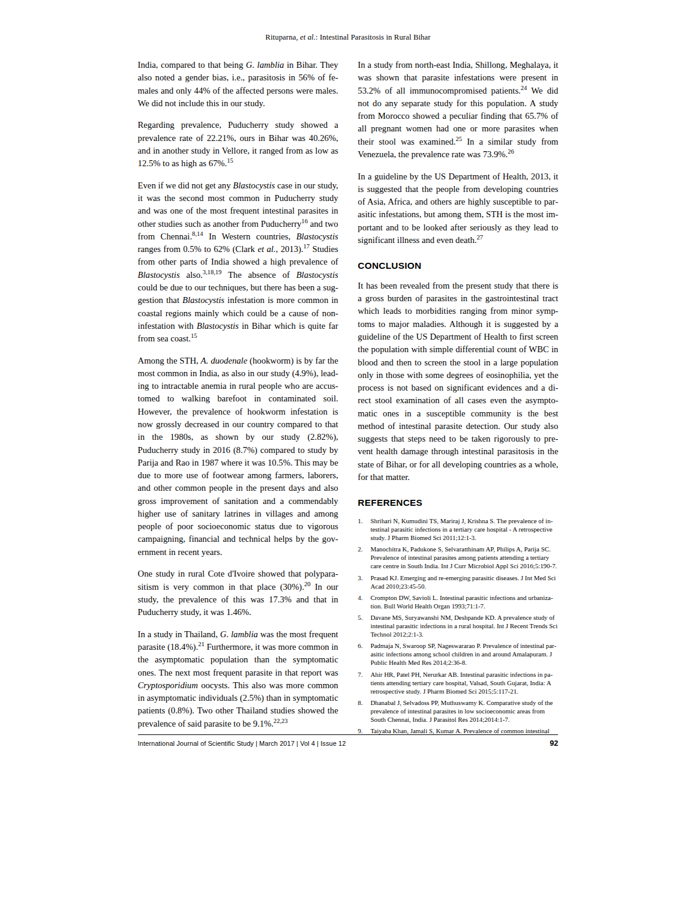Rituparna, et al.: Intestinal Parasitosis in Rural Bihar
India, compared to that being G. lamblia in Bihar. They also noted a gender bias, i.e., parasitosis in 56% of females and only 44% of the affected persons were males. We did not include this in our study.
Regarding prevalence, Puducherry study showed a prevalence rate of 22.21%, ours in Bihar was 40.26%, and in another study in Vellore, it ranged from as low as 12.5% to as high as 67%.15
Even if we did not get any Blastocystis case in our study, it was the second most common in Puducherry study and was one of the most frequent intestinal parasites in other studies such as another from Puducherry16 and two from Chennai.8,14 In Western countries, Blastocystis ranges from 0.5% to 62% (Clark et al., 2013).17 Studies from other parts of India showed a high prevalence of Blastocystis also.3,18,19 The absence of Blastocystis could be due to our techniques, but there has been a suggestion that Blastocystis infestation is more common in coastal regions mainly which could be a cause of non-infestation with Blastocystis in Bihar which is quite far from sea coast.15
Among the STH, A. duodenale (hookworm) is by far the most common in India, as also in our study (4.9%), leading to intractable anemia in rural people who are accustomed to walking barefoot in contaminated soil. However, the prevalence of hookworm infestation is now grossly decreased in our country compared to that in the 1980s, as shown by our study (2.82%), Puducherry study in 2016 (8.7%) compared to study by Parija and Rao in 1987 where it was 10.5%. This may be due to more use of footwear among farmers, laborers, and other common people in the present days and also gross improvement of sanitation and a commendably higher use of sanitary latrines in villages and among people of poor socioeconomic status due to vigorous campaigning, financial and technical helps by the government in recent years.
One study in rural Cote d'Ivoire showed that polyparasitism is very common in that place (30%).20 In our study, the prevalence of this was 17.3% and that in Puducherry study, it was 1.46%.
In a study in Thailand, G. lamblia was the most frequent parasite (18.4%).21 Furthermore, it was more common in the asymptomatic population than the symptomatic ones. The next most frequent parasite in that report was Cryptosporidium oocysts. This also was more common in asymptomatic individuals (2.5%) than in symptomatic patients (0.8%). Two other Thailand studies showed the prevalence of said parasite to be 9.1%.22,23
In a study from north-east India, Shillong, Meghalaya, it was shown that parasite infestations were present in 53.2% of all immunocompromised patients.24 We did not do any separate study for this population. A study from Morocco showed a peculiar finding that 65.7% of all pregnant women had one or more parasites when their stool was examined.25 In a similar study from Venezuela, the prevalence rate was 73.9%.26
In a guideline by the US Department of Health, 2013, it is suggested that the people from developing countries of Asia, Africa, and others are highly susceptible to parasitic infestations, but among them, STH is the most important and to be looked after seriously as they lead to significant illness and even death.27
Conclusion
It has been revealed from the present study that there is a gross burden of parasites in the gastrointestinal tract which leads to morbidities ranging from minor symptoms to major maladies. Although it is suggested by a guideline of the US Department of Health to first screen the population with simple differential count of WBC in blood and then to screen the stool in a large population only in those with some degrees of eosinophilia, yet the process is not based on significant evidences and a direct stool examination of all cases even the asymptomatic ones in a susceptible community is the best method of intestinal parasite detection. Our study also suggests that steps need to be taken rigorously to prevent health damage through intestinal parasitosis in the state of Bihar, or for all developing countries as a whole, for that matter.
References
Shrihari N, Kumudini TS, Mariraj J, Krishna S. The prevalence of intestinal parasitic infections in a tertiary care hospital - A retrospective study. J Pharm Biomed Sci 2011;12:1-3.
Manochitra K, Padukone S, Selvaratthinam AP, Philips A, Parija SC. Prevalence of intestinal parasites among patients attending a tertiary care centre in South India. Int J Curr Microbiol Appl Sci 2016;5:190-7.
Prasad KJ. Emerging and re-emerging parasitic diseases. J Int Med Sci Acad 2010;23:45-50.
Crompton DW, Savioli L. Intestinal parasitic infections and urbanization. Bull World Health Organ 1993;71:1-7.
Davane MS, Suryawanshi NM, Deshpande KD. A prevalence study of intestinal parasitic infections in a rural hospital. Int J Recent Trends Sci Technol 2012;2:1-3.
Padmaja N, Swaroop SP, Nageswararao P. Prevalence of intestinal parasitic infections among school children in and around Amalapuram. J Public Health Med Res 2014;2:36-8.
Ahir HR, Patel PH, Nerurkar AB. Intestinal parasitic infections in patients attending tertiary care hospital, Valsad, South Gujarat, India: A retrospective study. J Pharm Biomed Sci 2015;5:117-21.
Dhanabal J, Selvadoss PP, Muthuswamy K. Comparative study of the prevalence of intestinal parasites in low socioeconomic areas from South Chennai, India. J Parasitol Res 2014;2014:1-7.
Taiyaba Khan, Jamali S, Kumar A. Prevalence of common intestinal
International Journal of Scientific Study | March 2017 | Vol 4 | Issue 12 92